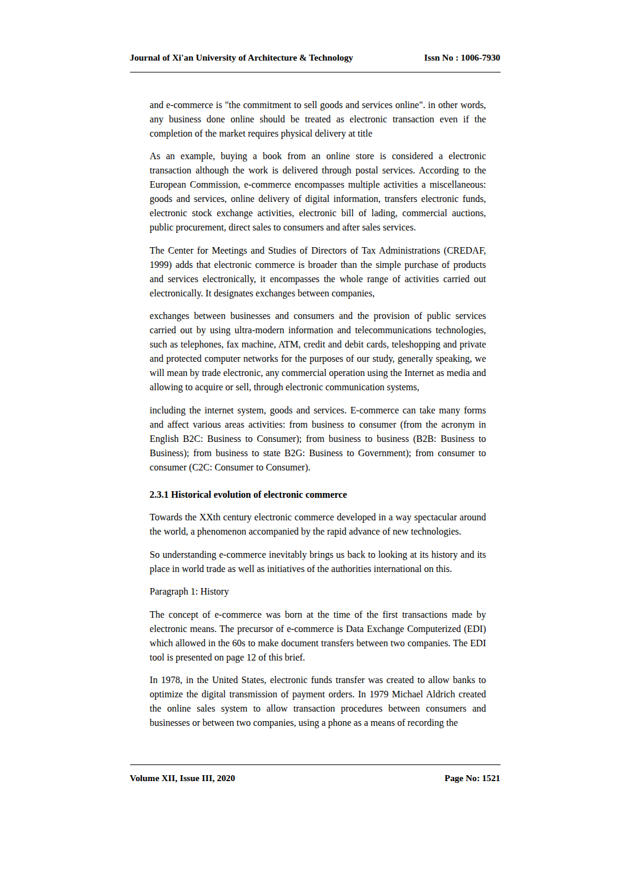Journal of Xi'an University of Architecture & Technology
Issn No : 1006-7930
and e-commerce is "the commitment to sell goods and services online". in other words, any business done online should be treated as electronic transaction even if the completion of the market requires physical delivery at title
As an example, buying a book from an online store is considered a electronic transaction although the work is delivered through postal services. According to the European Commission, e-commerce encompasses multiple activities a miscellaneous: goods and services, online delivery of digital information, transfers electronic funds, electronic stock exchange activities, electronic bill of lading, commercial auctions, public procurement, direct sales to consumers and after sales services.
The Center for Meetings and Studies of Directors of Tax Administrations (CREDAF, 1999) adds that electronic commerce is broader than the simple purchase of products and services electronically, it encompasses the whole range of activities carried out electronically. It designates exchanges between companies,
exchanges between businesses and consumers and the provision of public services carried out by using ultra-modern information and telecommunications technologies, such as telephones, fax machine, ATM, credit and debit cards, teleshopping and private and protected computer networks for the purposes of our study, generally speaking, we will mean by trade electronic, any commercial operation using the Internet as media and allowing to acquire or sell, through electronic communication systems,
including the internet system, goods and services. E-commerce can take many forms and affect various areas activities: from business to consumer (from the acronym in English B2C: Business to Consumer); from business to business (B2B: Business to Business); from business to state B2G: Business to Government); from consumer to consumer (C2C: Consumer to Consumer).
2.3.1 Historical evolution of electronic commerce
Towards the XXth century electronic commerce developed in a way spectacular around the world, a phenomenon accompanied by the rapid advance of new technologies.
So understanding e-commerce inevitably brings us back to looking at its history and its place in world trade as well as initiatives of the authorities international on this.
Paragraph 1: History
The concept of e-commerce was born at the time of the first transactions made by electronic means. The precursor of e-commerce is Data Exchange Computerized (EDI) which allowed in the 60s to make document transfers between two companies. The EDI tool is presented on page 12 of this brief.
In 1978, in the United States, electronic funds transfer was created to allow banks to optimize the digital transmission of payment orders. In 1979 Michael Aldrich created the online sales system to allow transaction procedures between consumers and businesses or between two companies, using a phone as a means of recording the
Volume XII, Issue III, 2020
Page No: 1521